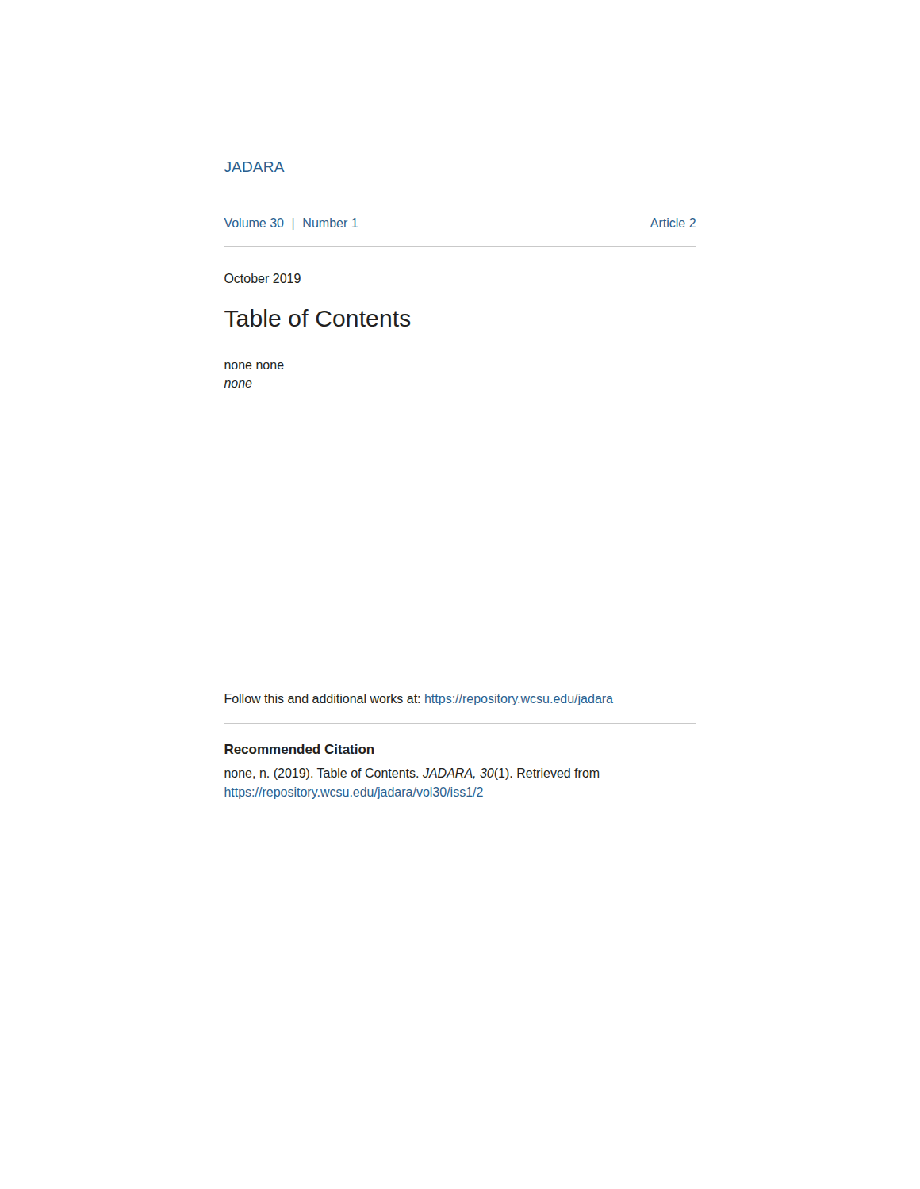JADARA
Volume 30|Number 1
Article 2
October 2019
Table of Contents
none none none
Follow this and additional works at: https://repository.wcsu.edu/jadara
Recommended Citation
none, n. (2019). Table of Contents. JADARA, 30(1). Retrieved from https://repository.wcsu.edu/jadara/vol30/iss1/2